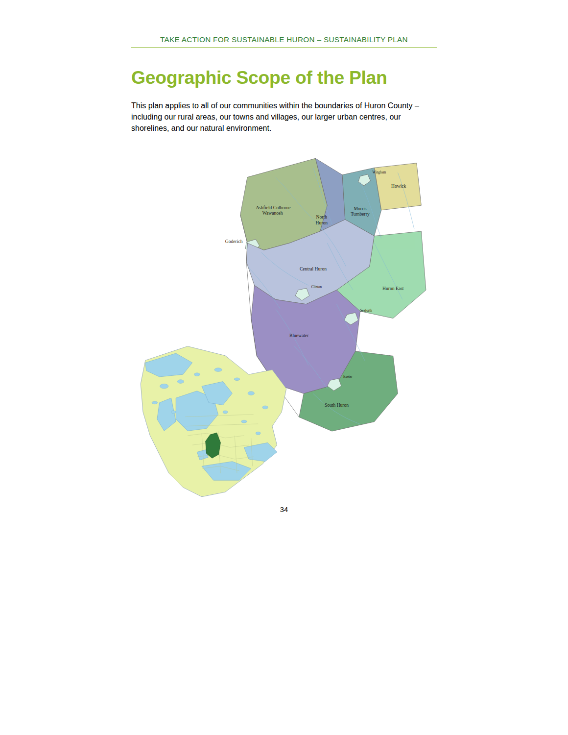TAKE ACTION FOR SUSTAINABLE HURON – SUSTAINABILITY PLAN
Geographic Scope of the Plan
This plan applies to all of our communities within the boundaries of Huron County – including our rural areas, our towns and villages, our larger urban centres, our shorelines, and our natural environment.
Ashfield Colborne Wawanosh North Huron Morris Turnberry Howick Goderich Central Huron Huron East Bluewater South Huron Wingham Clinton Seaforth Exeter
34